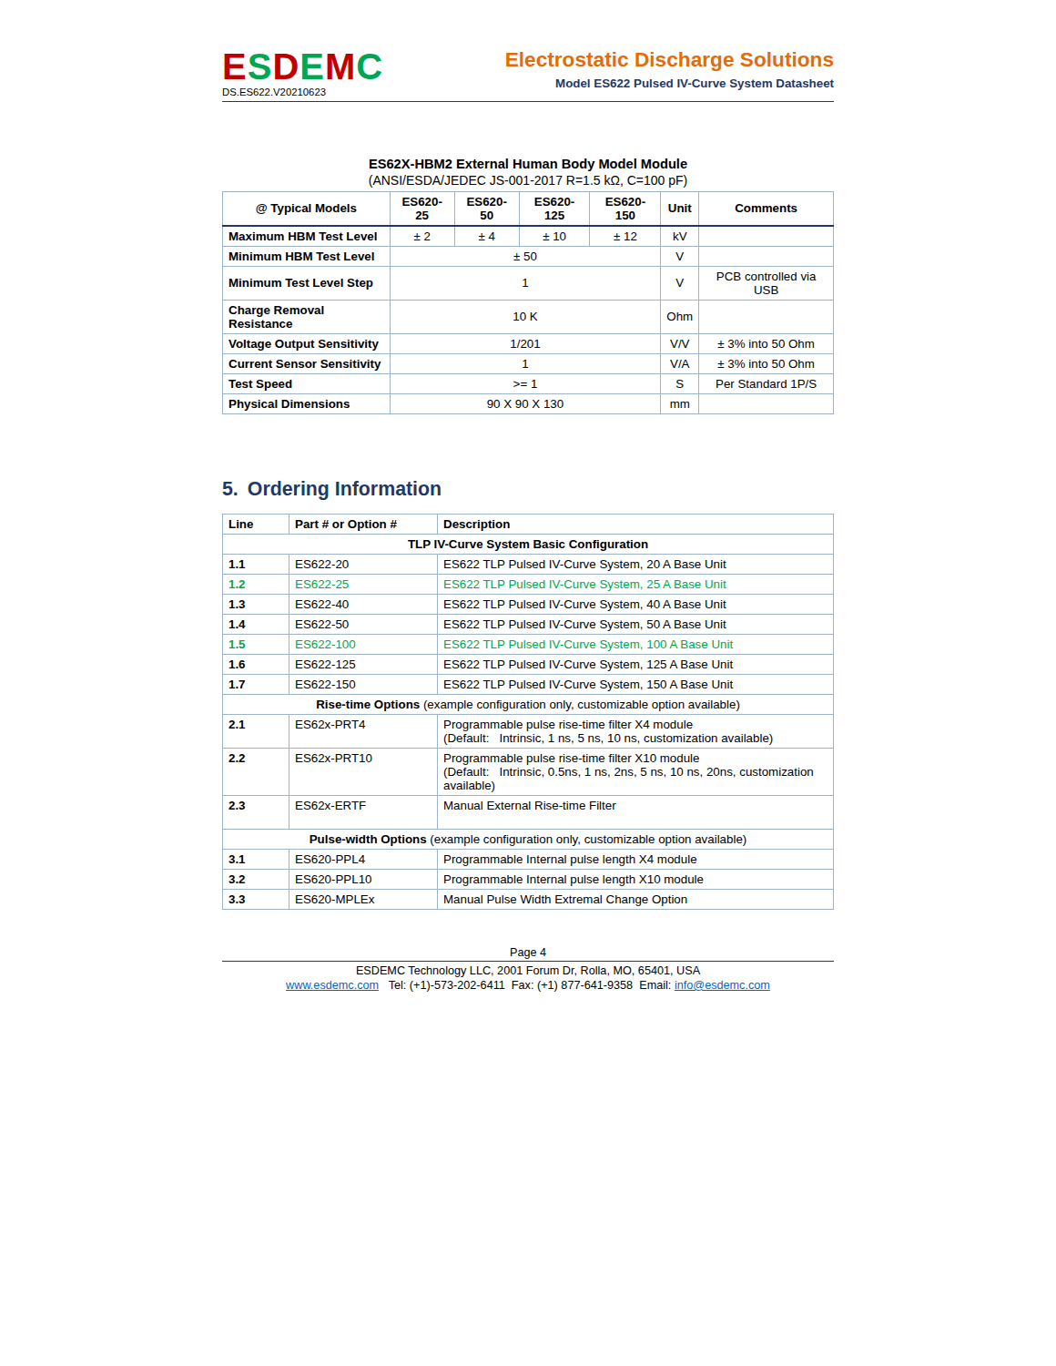ESDEMC
DS.ES622.V20210623
Electrostatic Discharge Solutions
Model ES622 Pulsed IV-Curve System Datasheet
ES62X-HBM2 External Human Body Model Module
(ANSI/ESDA/JEDEC JS-001-2017 R=1.5 kΩ, C=100 pF)
| @ Typical Models | ES620-25 | ES620-50 | ES620-125 | ES620-150 | Unit | Comments |
| --- | --- | --- | --- | --- | --- | --- |
| Maximum HBM Test Level | ± 2 | ± 4 | ± 10 | ± 12 | kV | |
| Minimum HBM Test Level | ± 50 | V | |
| Minimum Test Level Step | 1 | V | PCB controlled via USB |
| Charge Removal Resistance | 10 K | Ohm | |
| Voltage Output Sensitivity | 1/201 | V/V | ± 3% into 50 Ohm |
| Current Sensor Sensitivity | 1 | V/A | ± 3% into 50 Ohm |
| Test Speed | >= 1 | S | Per Standard 1P/S |
| Physical Dimensions | 90 X 90 X 130 | mm | |
5. Ordering Information
| Line | Part # or Option # | Description |
| --- | --- | --- |
| TLP IV-Curve System Basic Configuration |
| 1.1 | ES622-20 | ES622 TLP Pulsed IV-Curve System, 20 A Base Unit |
| 1.2 | ES622-25 | ES622 TLP Pulsed IV-Curve System, 25 A Base Unit |
| 1.3 | ES622-40 | ES622 TLP Pulsed IV-Curve System, 40 A Base Unit |
| 1.4 | ES622-50 | ES622 TLP Pulsed IV-Curve System, 50 A Base Unit |
| 1.5 | ES622-100 | ES622 TLP Pulsed IV-Curve System, 100 A Base Unit |
| 1.6 | ES622-125 | ES622 TLP Pulsed IV-Curve System, 125 A Base Unit |
| 1.7 | ES622-150 | ES622 TLP Pulsed IV-Curve System, 150 A Base Unit |
| Rise-time Options (example configuration only, customizable option available) |
| 2.1 | ES62x-PRT4 | Programmable pulse rise-time filter X4 module (Default: Intrinsic, 1 ns, 5 ns, 10 ns, customization available) |
| 2.2 | ES62x-PRT10 | Programmable pulse rise-time filter X10 module (Default: Intrinsic, 0.5ns, 1 ns, 2ns, 5 ns, 10 ns, 20ns, customization available) |
| 2.3 | ES62x-ERTF | Manual External Rise-time Filter |
| Pulse-width Options (example configuration only, customizable option available) |
| 3.1 | ES620-PPL4 | Programmable Internal pulse length X4 module |
| 3.2 | ES620-PPL10 | Programmable Internal pulse length X10 module |
| 3.3 | ES620-MPLEx | Manual Pulse Width Extremal Change Option |
Page 4
ESDEMC Technology LLC, 2001 Forum Dr, Rolla, MO, 65401, USA
www.esdemc.com Tel: (+1)-573-202-6411 Fax: (+1) 877-641-9358 Email: info@esdemc.com